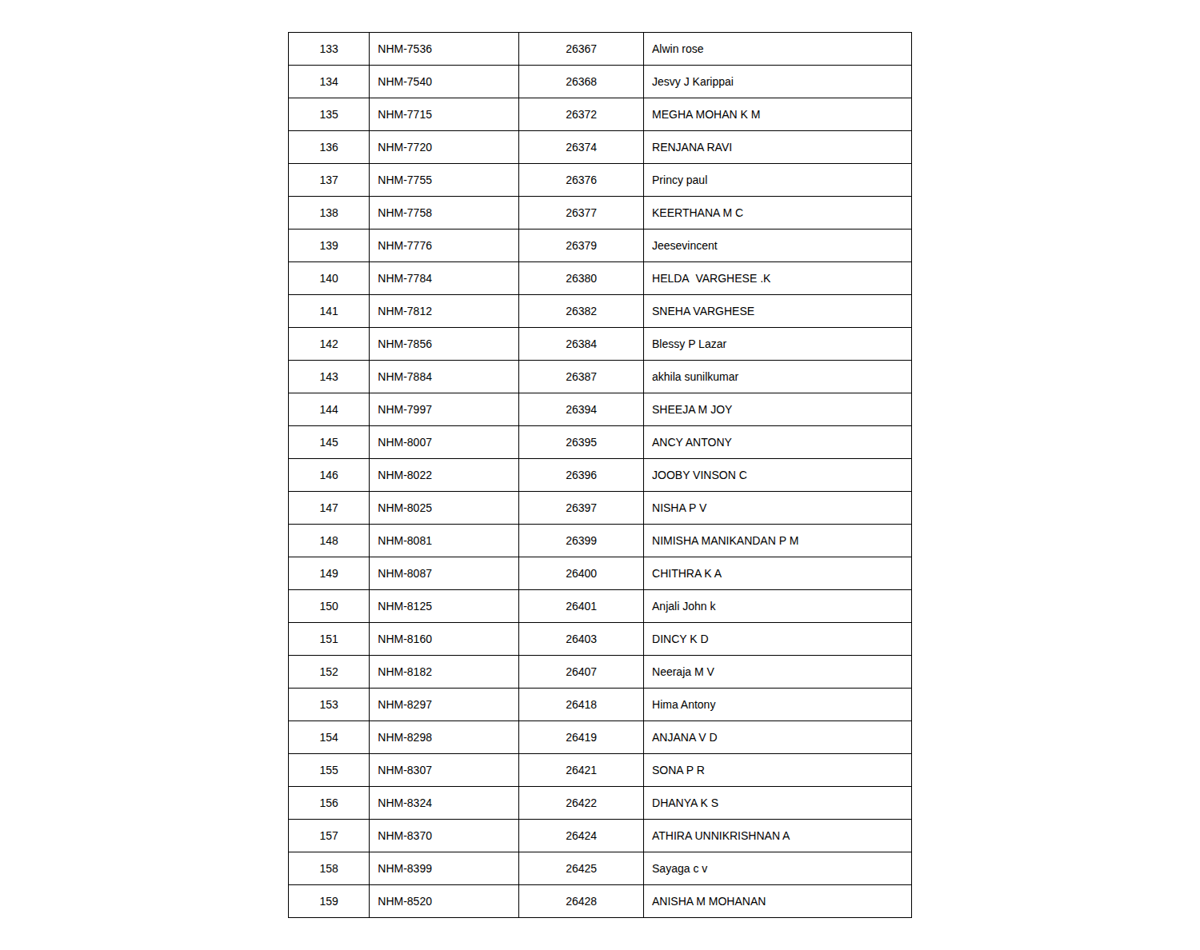| 133 | NHM-7536 | 26367 | Alwin rose |
| 134 | NHM-7540 | 26368 | Jesvy J Karippai |
| 135 | NHM-7715 | 26372 | MEGHA MOHAN K M |
| 136 | NHM-7720 | 26374 | RENJANA RAVI |
| 137 | NHM-7755 | 26376 | Princy paul |
| 138 | NHM-7758 | 26377 | KEERTHANA M C |
| 139 | NHM-7776 | 26379 | Jeesevincent |
| 140 | NHM-7784 | 26380 | HELDA VARGHESE .K |
| 141 | NHM-7812 | 26382 | SNEHA VARGHESE |
| 142 | NHM-7856 | 26384 | Blessy P Lazar |
| 143 | NHM-7884 | 26387 | akhila sunilkumar |
| 144 | NHM-7997 | 26394 | SHEEJA M JOY |
| 145 | NHM-8007 | 26395 | ANCY ANTONY |
| 146 | NHM-8022 | 26396 | JOOBY VINSON C |
| 147 | NHM-8025 | 26397 | NISHA P V |
| 148 | NHM-8081 | 26399 | NIMISHA MANIKANDAN P M |
| 149 | NHM-8087 | 26400 | CHITHRA K A |
| 150 | NHM-8125 | 26401 | Anjali John k |
| 151 | NHM-8160 | 26403 | DINCY K D |
| 152 | NHM-8182 | 26407 | Neeraja M V |
| 153 | NHM-8297 | 26418 | Hima Antony |
| 154 | NHM-8298 | 26419 | ANJANA V D |
| 155 | NHM-8307 | 26421 | SONA P R |
| 156 | NHM-8324 | 26422 | DHANYA K S |
| 157 | NHM-8370 | 26424 | ATHIRA UNNIKRISHNAN A |
| 158 | NHM-8399 | 26425 | Sayaga c v |
| 159 | NHM-8520 | 26428 | ANISHA M MOHANAN |